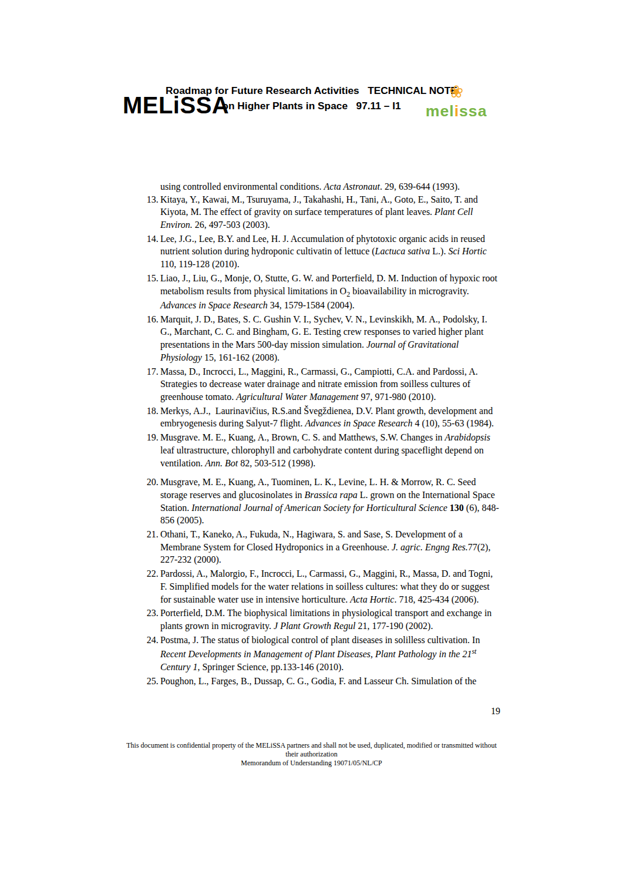MELi SSA
❀
melissa
Roadmap for Future Research Activities TECHNICAL NOTE on Higher Plants in Space 97.11 – I1
using controlled environmental conditions. Acta Astronaut. 29, 639-644 (1993).
13 Kitaya, Y., Kawai, M., Tsuruyama, J., Takahashi, H., Tani, A., Goto, E., Saito, T. and Kiyota, M. The effect of gravity on surface temperatures of plant leaves. Plant Cell Environ. 26, 497-503 (2003).
14 Lee, J.G., Lee, B.Y. and Lee, H. J. Accumulation of phytotoxic organic acids in reused nutrient solution during hydroponic cultivatin of lettuce (Lactuca sativa L.). Sci Hortic 110, 119-128 (2010).
15 Liao, J., Liu, G., Monje, O, Stutte, G. W. and Porterfield, D. M. Induction of hypoxic root metabolism results from physical limitations in O2 bioavailability in microgravity. Advances in Space Research 34, 1579-1584 (2004).
16 Marquit, J. D., Bates, S. C. Gushin V. I., Sychev, V. N., Levinskikh, M. A., Podolsky, I. G., Marchant, C. C. and Bingham, G. E. Testing crew responses to varied higher plant presentations in the Mars 500-day mission simulation. Journal of Gravitational Physiology 15, 161-162 (2008).
17 Massa, D., Incrocci, L., Maggini, R., Carmassi, G., Campiotti, C.A. and Pardossi, A. Strategies to decrease water drainage and nitrate emission from soilless cultures of greenhouse tomato. Agricultural Water Management 97, 971-980 (2010).
18 Merkys, A.J., Laurinavičius, R.S.and Švegždienea, D.V. Plant growth, development and embryogenesis during Salyut-7 flight. Advances in Space Research 4 (10), 55-63 (1984).
19 Musgrave. M. E., Kuang, A., Brown, C. S. and Matthews, S.W. Changes in Arabidopsis leaf ultrastructure, chlorophyll and carbohydrate content during spaceflight depend on ventilation. Ann. Bot 82, 503-512 (1998).
20 Musgrave, M. E., Kuang, A., Tuominen, L. K., Levine, L. H. & Morrow, R. C. Seed storage reserves and glucosinolates in Brassica rapa L. grown on the International Space Station. International Journal of American Society for Horticultural Science 130 (6), 848-856 (2005).
21 Othani, T., Kaneko, A., Fukuda, N., Hagiwara, S. and Sase, S. Development of a Membrane System for Closed Hydroponics in a Greenhouse. J. agric. Engng Res. 77(2), 227-232 (2000).
22 Pardossi, A., Malorgio, F., Incrocci, L., Carmassi, G., Maggini, R., Massa, D. and Togni, F. Simplified models for the water relations in soilless cultures: what they do or suggest for sustainable water use in intensive horticulture. Acta Hortic. 718, 425-434 (2006).
23 Porterfield, D.M. The biophysical limitations in physiological transport and exchange in plants grown in microgravity. J Plant Growth Regul 21, 177-190 (2002).
24 Postma, J. The status of biological control of plant diseases in solilless cultivation. In Recent Developments in Management of Plant Diseases, Plant Pathology in the 21st Century 1, Springer Science, pp.133-146 (2010).
25 Poughon, L., Farges, B., Dussap, C. G., Godia, F. and Lasseur Ch. Simulation of the
19
This document is confidential property of the MELiSSA partners and shall not be used, duplicated, modified or transmitted without their authorization
Memorandum of Understanding 19071/05/NL/CP